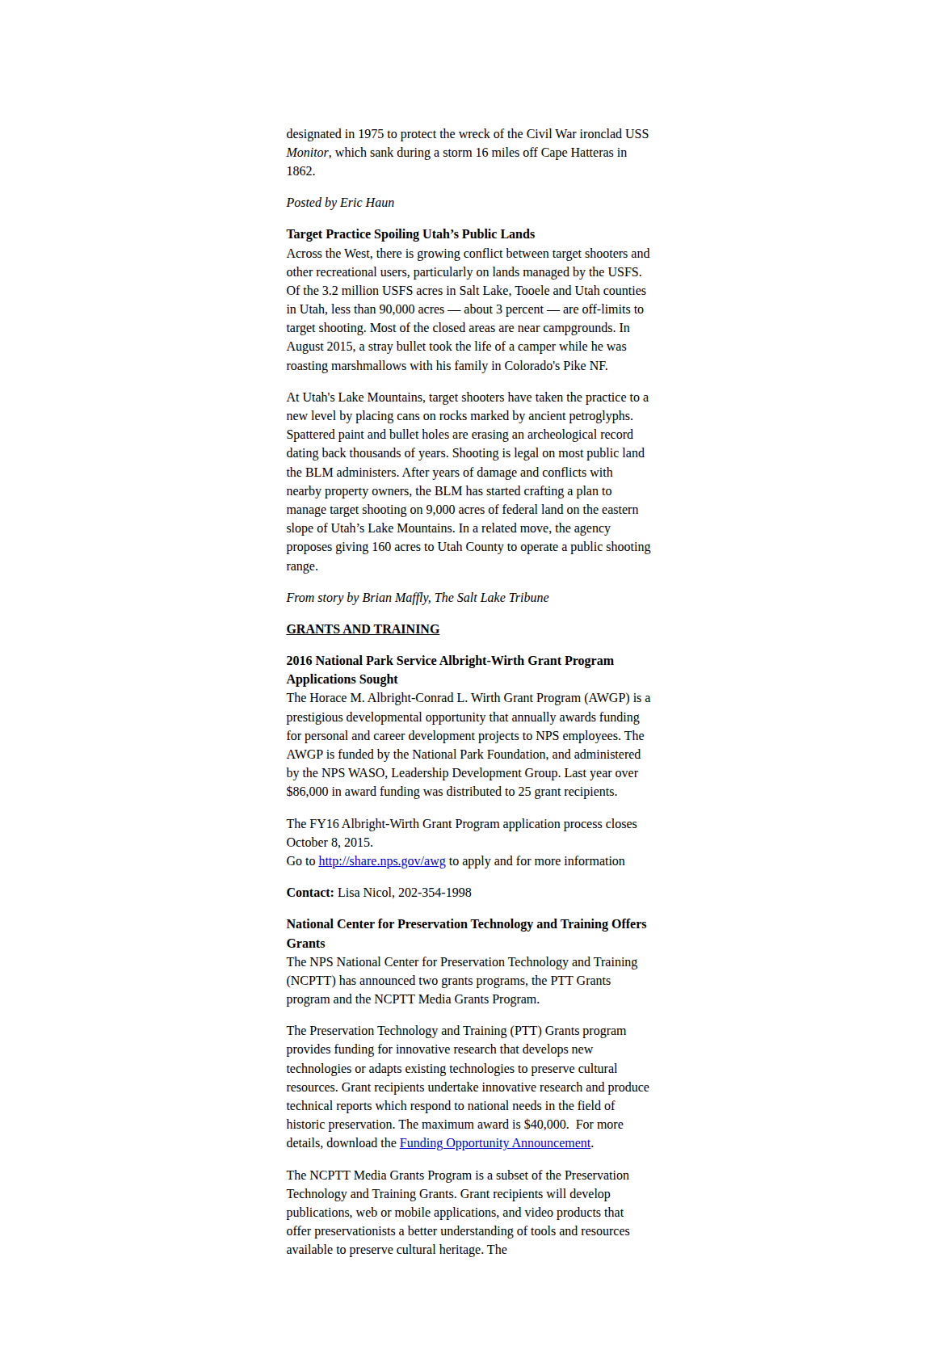designated in 1975 to protect the wreck of the Civil War ironclad USS Monitor, which sank during a storm 16 miles off Cape Hatteras in 1862.
Posted by Eric Haun
Target Practice Spoiling Utah’s Public Lands
Across the West, there is growing conflict between target shooters and other recreational users, particularly on lands managed by the USFS. Of the 3.2 million USFS acres in Salt Lake, Tooele and Utah counties in Utah, less than 90,000 acres — about 3 percent — are off-limits to target shooting. Most of the closed areas are near campgrounds. In August 2015, a stray bullet took the life of a camper while he was roasting marshmallows with his family in Colorado's Pike NF.
At Utah's Lake Mountains, target shooters have taken the practice to a new level by placing cans on rocks marked by ancient petroglyphs. Spattered paint and bullet holes are erasing an archeological record dating back thousands of years. Shooting is legal on most public land the BLM administers. After years of damage and conflicts with nearby property owners, the BLM has started crafting a plan to manage target shooting on 9,000 acres of federal land on the eastern slope of Utah’s Lake Mountains. In a related move, the agency proposes giving 160 acres to Utah County to operate a public shooting range.
From story by Brian Maffly, The Salt Lake Tribune
GRANTS AND TRAINING
2016 National Park Service Albright-Wirth Grant Program Applications Sought
The Horace M. Albright-Conrad L. Wirth Grant Program (AWGP) is a prestigious developmental opportunity that annually awards funding for personal and career development projects to NPS employees. The AWGP is funded by the National Park Foundation, and administered by the NPS WASO, Leadership Development Group. Last year over $86,000 in award funding was distributed to 25 grant recipients.
The FY16 Albright-Wirth Grant Program application process closes October 8, 2015.
Go to http://share.nps.gov/awg to apply and for more information
Contact: Lisa Nicol, 202-354-1998
National Center for Preservation Technology and Training Offers Grants
The NPS National Center for Preservation Technology and Training (NCPTT) has announced two grants programs, the PTT Grants program and the NCPTT Media Grants Program.
The Preservation Technology and Training (PTT) Grants program provides funding for innovative research that develops new technologies or adapts existing technologies to preserve cultural resources. Grant recipients undertake innovative research and produce technical reports which respond to national needs in the field of historic preservation. The maximum award is $40,000. For more details, download the Funding Opportunity Announcement.
The NCPTT Media Grants Program is a subset of the Preservation Technology and Training Grants. Grant recipients will develop publications, web or mobile applications, and video products that offer preservationists a better understanding of tools and resources available to preserve cultural heritage. The